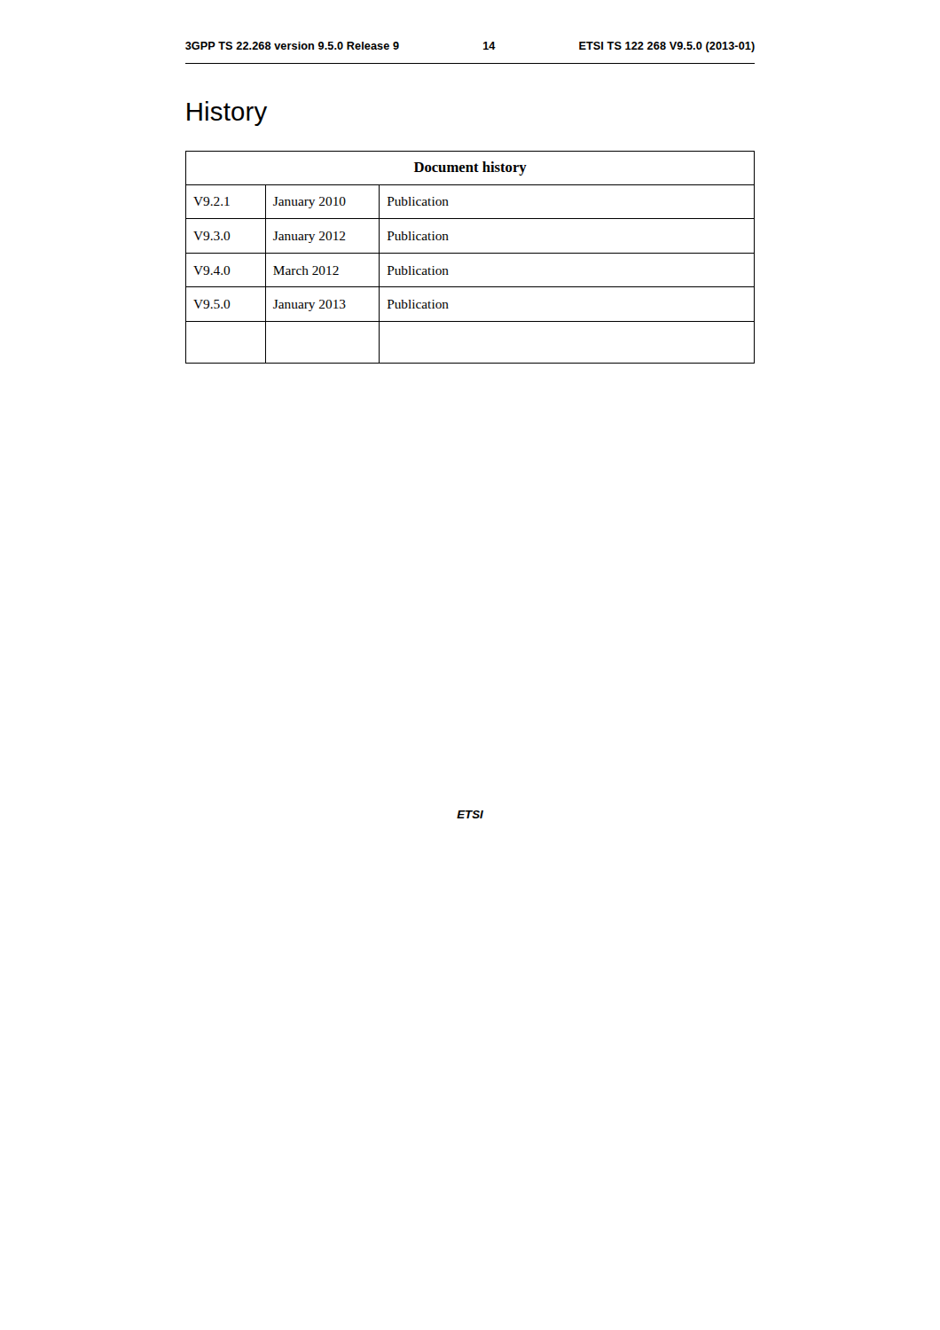3GPP TS 22.268 version 9.5.0 Release 9 14 ETSI TS 122 268 V9.5.0 (2013-01)
History
| Document history |
| --- |
| V9.2.1 | January 2010 | Publication |
| V9.3.0 | January 2012 | Publication |
| V9.4.0 | March 2012 | Publication |
| V9.5.0 | January 2013 | Publication |
ETSI